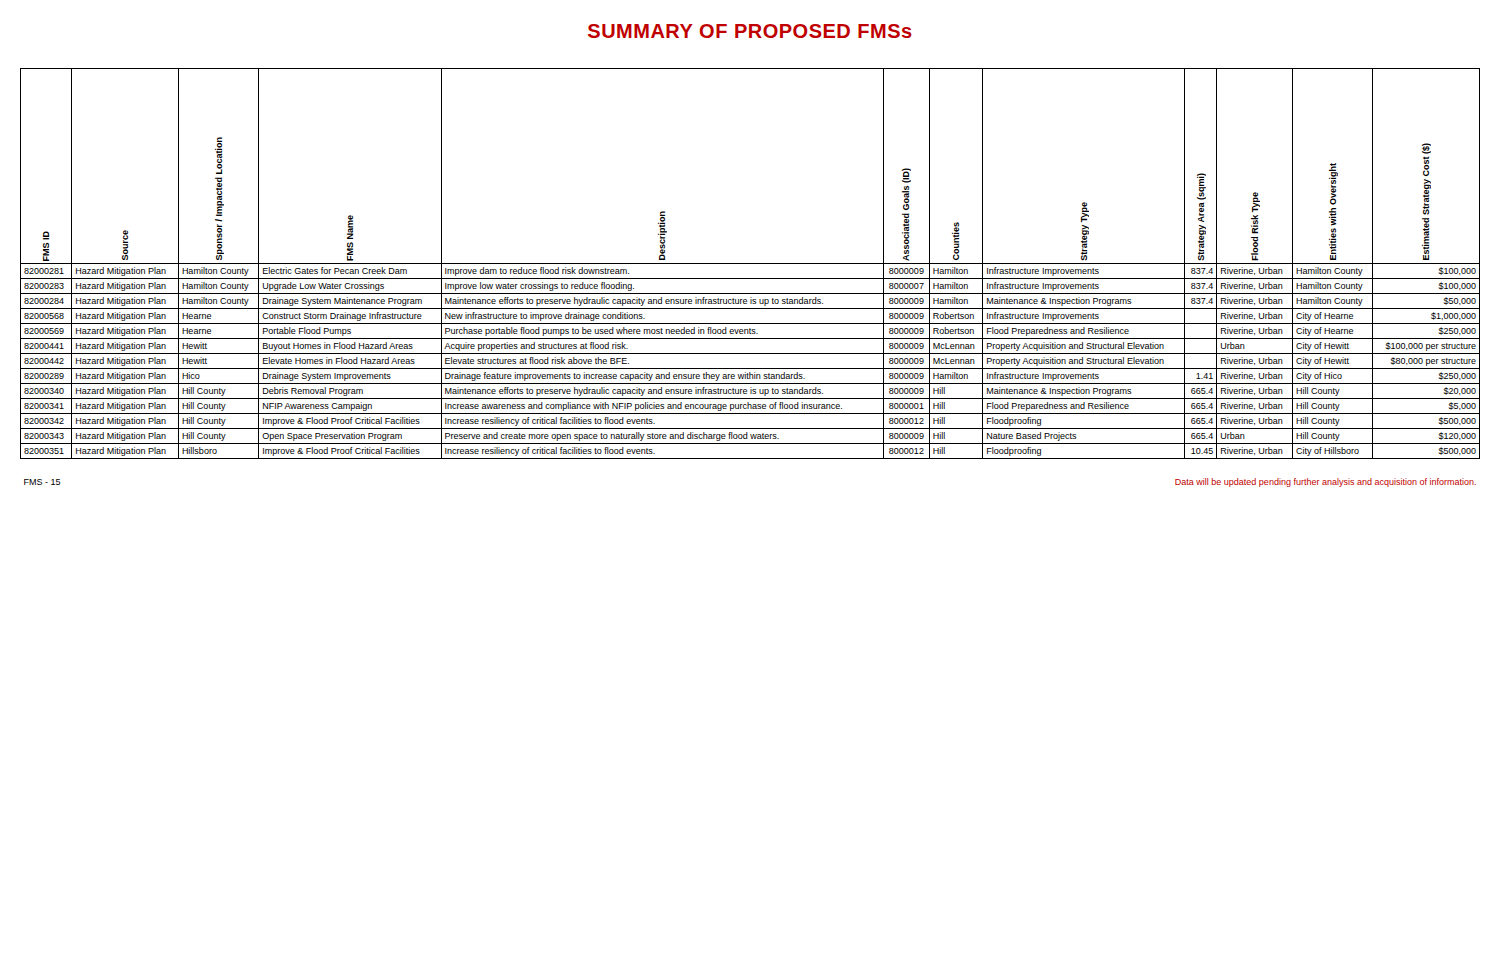SUMMARY OF PROPOSED FMSs
| FMS ID | Source | Sponsor / Impacted Location | FMS Name | Description | Associated Goals (ID) | Counties | Strategy Type | Strategy Area (sqmi) | Flood Risk Type | Entities with Oversight | Estimated Strategy Cost ($) |
| --- | --- | --- | --- | --- | --- | --- | --- | --- | --- | --- | --- |
| 82000281 | Hazard Mitigation Plan | Hamilton County | Electric Gates for Pecan Creek Dam | Improve dam to reduce flood risk downstream. | 8000009 | Hamilton | Infrastructure Improvements | 837.4 | Riverine, Urban | Hamilton County | $100,000 |
| 82000283 | Hazard Mitigation Plan | Hamilton County | Upgrade Low Water Crossings | Improve low water crossings to reduce flooding. | 8000007 | Hamilton | Infrastructure Improvements | 837.4 | Riverine, Urban | Hamilton County | $100,000 |
| 82000284 | Hazard Mitigation Plan | Hamilton County | Drainage System Maintenance Program | Maintenance efforts to preserve hydraulic capacity and ensure infrastructure is up to standards. | 8000009 | Hamilton | Maintenance & Inspection Programs | 837.4 | Riverine, Urban | Hamilton County | $50,000 |
| 82000568 | Hazard Mitigation Plan | Hearne | Construct Storm Drainage Infrastructure | New infrastructure to improve drainage conditions. | 8000009 | Robertson | Infrastructure Improvements | | Riverine, Urban | City of Hearne | $1,000,000 |
| 82000569 | Hazard Mitigation Plan | Hearne | Portable Flood Pumps | Purchase portable flood pumps to be used where most needed in flood events. | 8000009 | Robertson | Flood Preparedness and Resilience | | Riverine, Urban | City of Hearne | $250,000 |
| 82000441 | Hazard Mitigation Plan | Hewitt | Buyout Homes in Flood Hazard Areas | Acquire properties and structures at flood risk. | 8000009 | McLennan | Property Acquisition and Structural Elevation | | Urban | City of Hewitt | $100,000 per structure |
| 82000442 | Hazard Mitigation Plan | Hewitt | Elevate Homes in Flood Hazard Areas | Elevate structures at flood risk above the BFE. | 8000009 | McLennan | Property Acquisition and Structural Elevation | | Riverine, Urban | City of Hewitt | $80,000 per structure |
| 82000289 | Hazard Mitigation Plan | Hico | Drainage System Improvements | Drainage feature improvements to increase capacity and ensure they are within standards. | 8000009 | Hamilton | Infrastructure Improvements | 1.41 | Riverine, Urban | City of Hico | $250,000 |
| 82000340 | Hazard Mitigation Plan | Hill County | Debris Removal Program | Maintenance efforts to preserve hydraulic capacity and ensure infrastructure is up to standards. | 8000009 | Hill | Maintenance & Inspection Programs | 665.4 | Riverine, Urban | Hill County | $20,000 |
| 82000341 | Hazard Mitigation Plan | Hill County | NFIP Awareness Campaign | Increase awareness and compliance with NFIP policies and encourage purchase of flood insurance. | 8000001 | Hill | Flood Preparedness and Resilience | 665.4 | Riverine, Urban | Hill County | $5,000 |
| 82000342 | Hazard Mitigation Plan | Hill County | Improve & Flood Proof Critical Facilities | Increase resiliency of critical facilities to flood events. | 8000012 | Hill | Floodproofing | 665.4 | Riverine, Urban | Hill County | $500,000 |
| 82000343 | Hazard Mitigation Plan | Hill County | Open Space Preservation Program | Preserve and create more open space to naturally store and discharge flood waters. | 8000009 | Hill | Nature Based Projects | 665.4 | Urban | Hill County | $120,000 |
| 82000351 | Hazard Mitigation Plan | Hillsboro | Improve & Flood Proof Critical Facilities | Increase resiliency of critical facilities to flood events. | 8000012 | Hill | Floodproofing | 10.45 | Riverine, Urban | City of Hillsboro | $500,000 |
| FMS - 15 | Data will be updated pending further analysis and acquisition of information. |